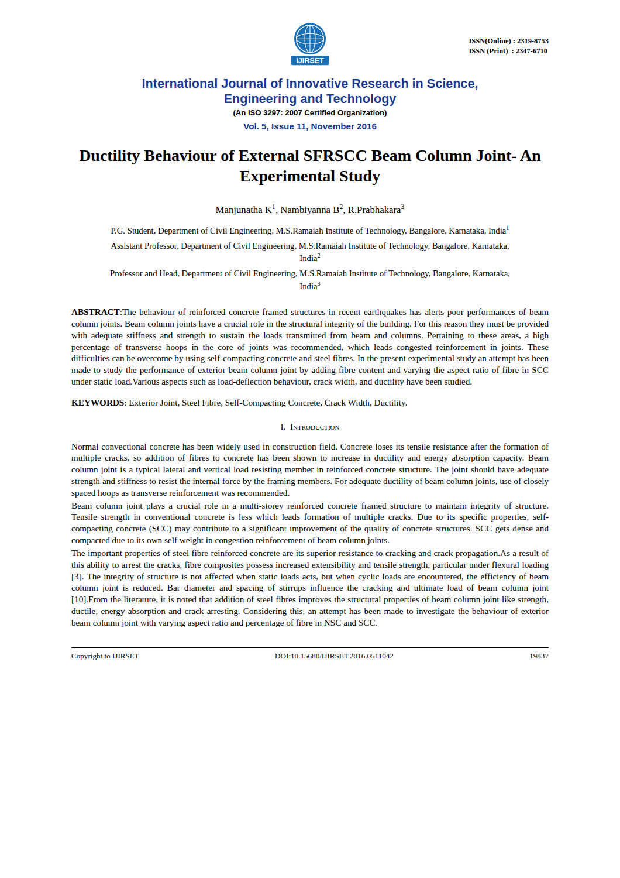ISSN(Online) : 2319-8753
ISSN (Print) : 2347-6710
IJIRSET
International Journal of Innovative Research in Science,
Engineering and Technology
(An ISO 3297: 2007 Certified Organization)
Vol. 5, Issue 11, November 2016
Ductility Behaviour of External SFRSCC Beam Column Joint- An Experimental Study
Manjunatha K1, Nambiyanna B2, R.Prabhakara3
P.G. Student, Department of Civil Engineering, M.S.Ramaiah Institute of Technology, Bangalore, Karnataka, India1
Assistant Professor, Department of Civil Engineering, M.S.Ramaiah Institute of Technology, Bangalore, Karnataka,
India2
Professor and Head, Department of Civil Engineering, M.S.Ramaiah Institute of Technology, Bangalore, Karnataka,
India3
ABSTRACT:The behaviour of reinforced concrete framed structures in recent earthquakes has alerts poor performances of beam column joints. Beam column joints have a crucial role in the structural integrity of the building. For this reason they must be provided with adequate stiffness and strength to sustain the loads transmitted from beam and columns. Pertaining to these areas, a high percentage of transverse hoops in the core of joints was recommended, which leads congested reinforcement in joints. These difficulties can be overcome by using self-compacting concrete and steel fibres. In the present experimental study an attempt has been made to study the performance of exterior beam column joint by adding fibre content and varying the aspect ratio of fibre in SCC under static load.Various aspects such as load-deflection behaviour, crack width, and ductility have been studied.
KEYWORDS: Exterior Joint, Steel Fibre, Self-Compacting Concrete, Crack Width, Ductility.
I. Introduction
Normal convectional concrete has been widely used in construction field. Concrete loses its tensile resistance after the formation of multiple cracks, so addition of fibres to concrete has been shown to increase in ductility and energy absorption capacity. Beam column joint is a typical lateral and vertical load resisting member in reinforced concrete structure. The joint should have adequate strength and stiffness to resist the internal force by the framing members. For adequate ductility of beam column joints, use of closely spaced hoops as transverse reinforcement was recommended.
Beam column joint plays a crucial role in a multi-storey reinforced concrete framed structure to maintain integrity of structure. Tensile strength in conventional concrete is less which leads formation of multiple cracks. Due to its specific properties, self-compacting concrete (SCC) may contribute to a significant improvement of the quality of concrete structures. SCC gets dense and compacted due to its own self weight in congestion reinforcement of beam column joints.
The important properties of steel fibre reinforced concrete are its superior resistance to cracking and crack propagation.As a result of this ability to arrest the cracks, fibre composites possess increased extensibility and tensile strength, particular under flexural loading [3]. The integrity of structure is not affected when static loads acts, but when cyclic loads are encountered, the efficiency of beam column joint is reduced. Bar diameter and spacing of stirrups influence the cracking and ultimate load of beam column joint [10].From the literature, it is noted that addition of steel fibres improves the structural properties of beam column joint like strength, ductile, energy absorption and crack arresting. Considering this, an attempt has been made to investigate the behaviour of exterior beam column joint with varying aspect ratio and percentage of fibre in NSC and SCC.
Copyright to IJIRSET DOI:10.15680/IJIRSET.2016.0511042 19837